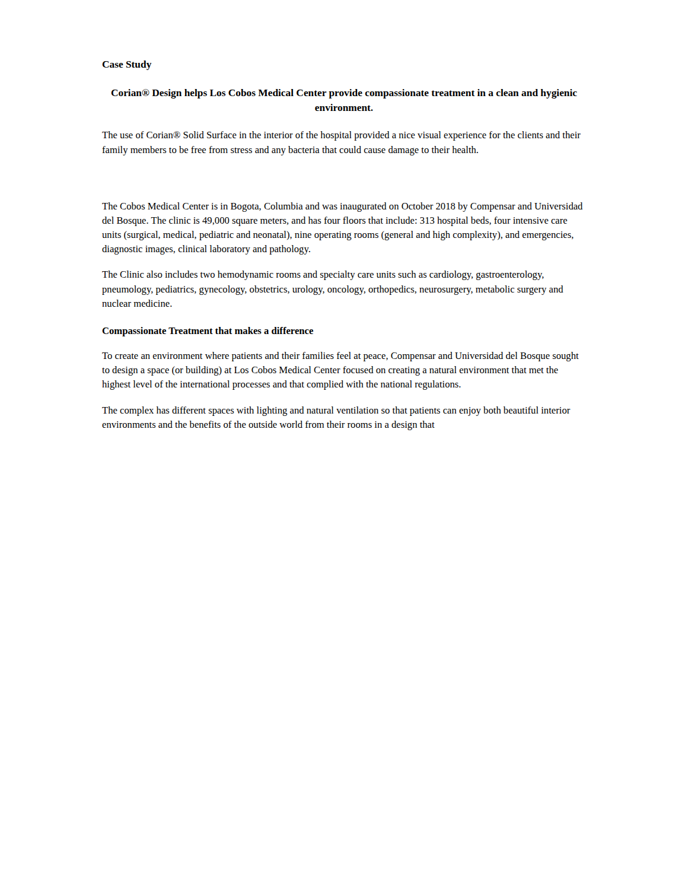Case Study
Corian® Design helps Los Cobos Medical Center provide compassionate treatment in a clean and hygienic environment.
The use of Corian® Solid Surface in the interior of the hospital provided a nice visual experience for the clients and their family members to be free from stress and any bacteria that could cause damage to their health.
The Cobos Medical Center is in Bogota, Columbia and was inaugurated on October 2018 by Compensar and Universidad del Bosque. The clinic is 49,000 square meters, and has four floors that include: 313 hospital beds, four intensive care units (surgical, medical, pediatric and neonatal), nine operating rooms (general and high complexity), and emergencies, diagnostic images, clinical laboratory and pathology.
The Clinic also includes two hemodynamic rooms and specialty care units such as cardiology, gastroenterology, pneumology, pediatrics, gynecology, obstetrics, urology, oncology, orthopedics, neurosurgery, metabolic surgery and nuclear medicine.
Compassionate Treatment that makes a difference
To create an environment where patients and their families feel at peace, Compensar and Universidad del Bosque sought to design a space (or building) at Los Cobos Medical Center focused on creating a natural environment that met the highest level of the international processes and that complied with the national regulations.
The complex has different spaces with lighting and natural ventilation so that patients can enjoy both beautiful interior environments and the benefits of the outside world from their rooms in a design that